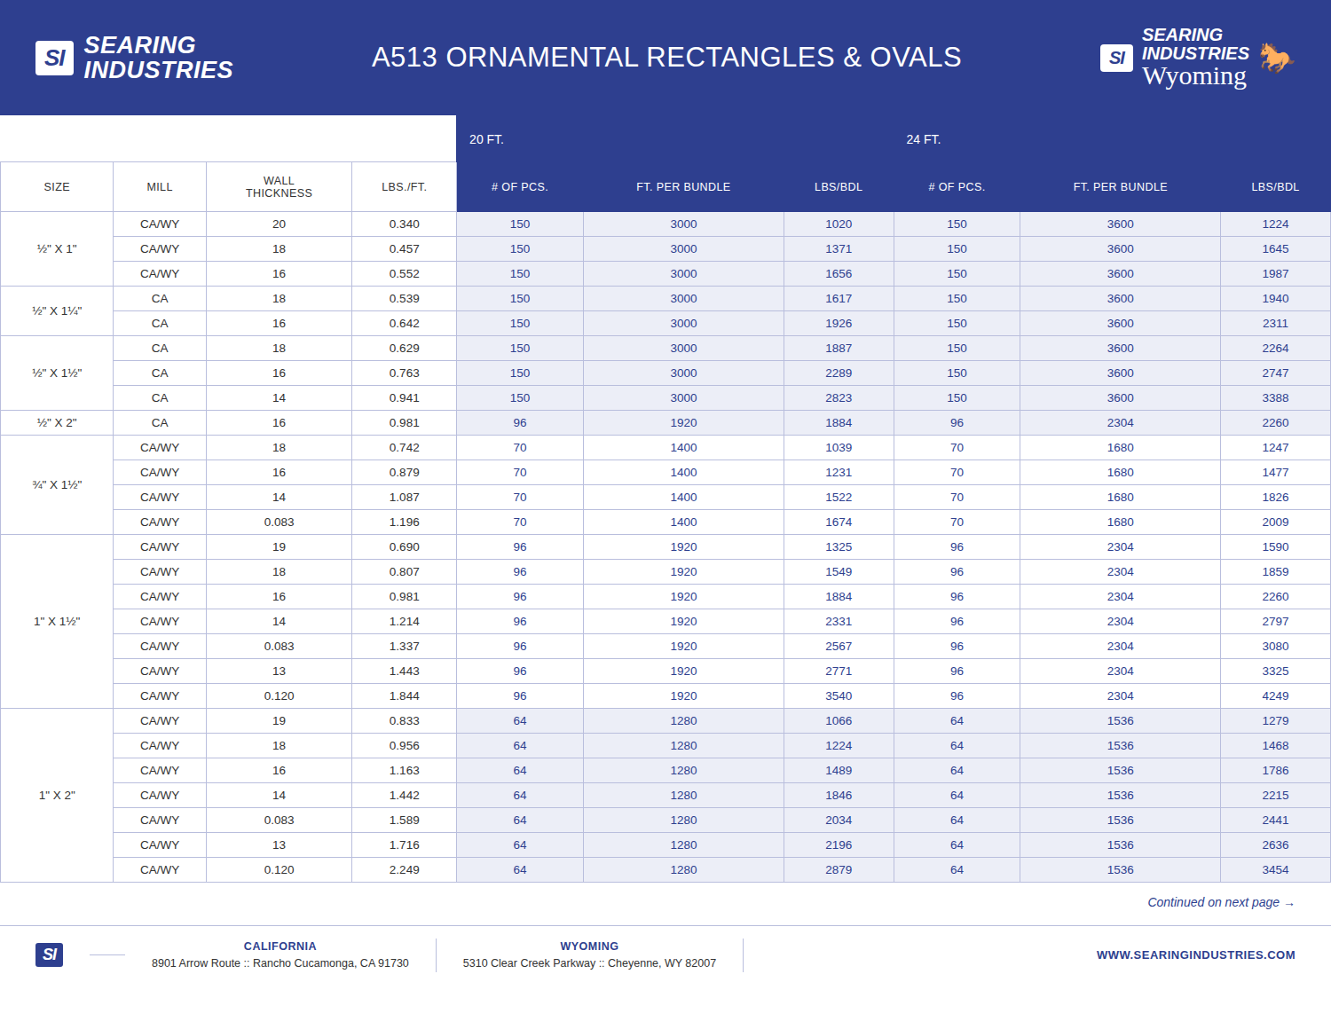SI SEARING
INDUSTRIES
A513 ORNAMENTAL RECTANGLES & OVALS
SI SEARING
INDUSTRIES Wyoming 🐎
| | 20 FT. | 24 FT. |
| --- | --- | --- |
| SIZE | MILL | WALL THICKNESS | LBS./FT. | # OF PCS. | FT. PER BUNDLE | LBS/BDL | # OF PCS. | FT. PER BUNDLE | LBS/BDL |
| ½" X 1" | CA/WY | 20 | 0.340 | 150 | 3000 | 1020 | 150 | 3600 | 1224 |
| CA/WY | 18 | 0.457 | 150 | 3000 | 1371 | 150 | 3600 | 1645 |
| CA/WY | 16 | 0.552 | 150 | 3000 | 1656 | 150 | 3600 | 1987 |
| ½" X 1¼" | CA | 18 | 0.539 | 150 | 3000 | 1617 | 150 | 3600 | 1940 |
| CA | 16 | 0.642 | 150 | 3000 | 1926 | 150 | 3600 | 2311 |
| ½" X 1½" | CA | 18 | 0.629 | 150 | 3000 | 1887 | 150 | 3600 | 2264 |
| CA | 16 | 0.763 | 150 | 3000 | 2289 | 150 | 3600 | 2747 |
| CA | 14 | 0.941 | 150 | 3000 | 2823 | 150 | 3600 | 3388 |
| ½" X 2" | CA | 16 | 0.981 | 96 | 1920 | 1884 | 96 | 2304 | 2260 |
| ¾" X 1½" | CA/WY | 18 | 0.742 | 70 | 1400 | 1039 | 70 | 1680 | 1247 |
| CA/WY | 16 | 0.879 | 70 | 1400 | 1231 | 70 | 1680 | 1477 |
| CA/WY | 14 | 1.087 | 70 | 1400 | 1522 | 70 | 1680 | 1826 |
| CA/WY | 0.083 | 1.196 | 70 | 1400 | 1674 | 70 | 1680 | 2009 |
| 1" X 1½" | CA/WY | 19 | 0.690 | 96 | 1920 | 1325 | 96 | 2304 | 1590 |
| CA/WY | 18 | 0.807 | 96 | 1920 | 1549 | 96 | 2304 | 1859 |
| CA/WY | 16 | 0.981 | 96 | 1920 | 1884 | 96 | 2304 | 2260 |
| CA/WY | 14 | 1.214 | 96 | 1920 | 2331 | 96 | 2304 | 2797 |
| CA/WY | 0.083 | 1.337 | 96 | 1920 | 2567 | 96 | 2304 | 3080 |
| CA/WY | 13 | 1.443 | 96 | 1920 | 2771 | 96 | 2304 | 3325 |
| CA/WY | 0.120 | 1.844 | 96 | 1920 | 3540 | 96 | 2304 | 4249 |
| 1" X 2" | CA/WY | 19 | 0.833 | 64 | 1280 | 1066 | 64 | 1536 | 1279 |
| CA/WY | 18 | 0.956 | 64 | 1280 | 1224 | 64 | 1536 | 1468 |
| CA/WY | 16 | 1.163 | 64 | 1280 | 1489 | 64 | 1536 | 1786 |
| CA/WY | 14 | 1.442 | 64 | 1280 | 1846 | 64 | 1536 | 2215 |
| CA/WY | 0.083 | 1.589 | 64 | 1280 | 2034 | 64 | 1536 | 2441 |
| CA/WY | 13 | 1.716 | 64 | 1280 | 2196 | 64 | 1536 | 2636 |
| CA/WY | 0.120 | 2.249 | 64 | 1280 | 2879 | 64 | 1536 | 3454 |
Continued on next page →
SI
CALIFORNIA
8901 Arrow Route :: Rancho Cucamonga, CA 91730
WYOMING
5310 Clear Creek Parkway :: Cheyenne, WY 82007
WWW.SEARINGINDUSTRIES.COM